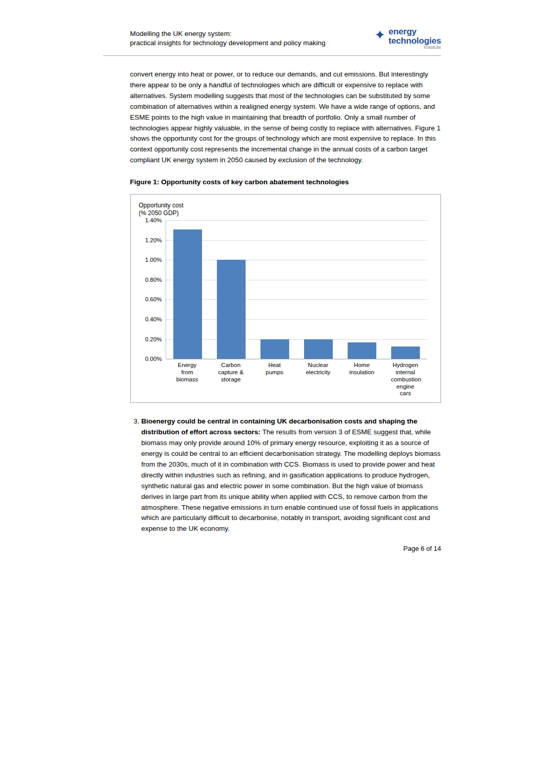Modelling the UK energy system:
practical insights for technology development and policy making
✦
energy
technologies
institute
convert energy into heat or power, or to reduce our demands, and cut emissions. But interestingly there appear to be only a handful of technologies which are difficult or expensive to replace with alternatives. System modelling suggests that most of the technologies can be substituted by some combination of alternatives within a realigned energy system. We have a wide range of options, and ESME points to the high value in maintaining that breadth of portfolio. Only a small number of technologies appear highly valuable, in the sense of being costly to replace with alternatives. Figure 1 shows the opportunity cost for the groups of technology which are most expensive to replace. In this context opportunity cost represents the incremental change in the annual costs of a carbon target compliant UK energy system in 2050 caused by exclusion of the technology.
Figure 1: Opportunity costs of key carbon abatement technologies
Opportunity cost
(% 2050 GDP)
1.40%
1.20%
1.00%
0.80%
0.60%
0.40%
0.20%
0.00%
Energy from biomass
Carbon capture & storage
Heat pumps
Nuclear electricity
Home insulation
Hydrogen internal combustion engine cars
Bioenergy could be central in containing UK decarbonisation costs and shaping the distribution of effort across sectors: The results from version 3 of ESME suggest that, while biomass may only provide around 10% of primary energy resource, exploiting it as a source of energy is could be central to an efficient decarbonisation strategy. The modelling deploys biomass from the 2030s, much of it in combination with CCS. Biomass is used to provide power and heat directly within industries such as refining, and in gasification applications to produce hydrogen, synthetic natural gas and electric power in some combination. But the high value of biomass derives in large part from its unique ability when applied with CCS, to remove carbon from the atmosphere. These negative emissions in turn enable continued use of fossil fuels in applications which are particularly difficult to decarbonise, notably in transport, avoiding significant cost and expense to the UK economy.
Page 6 of 14